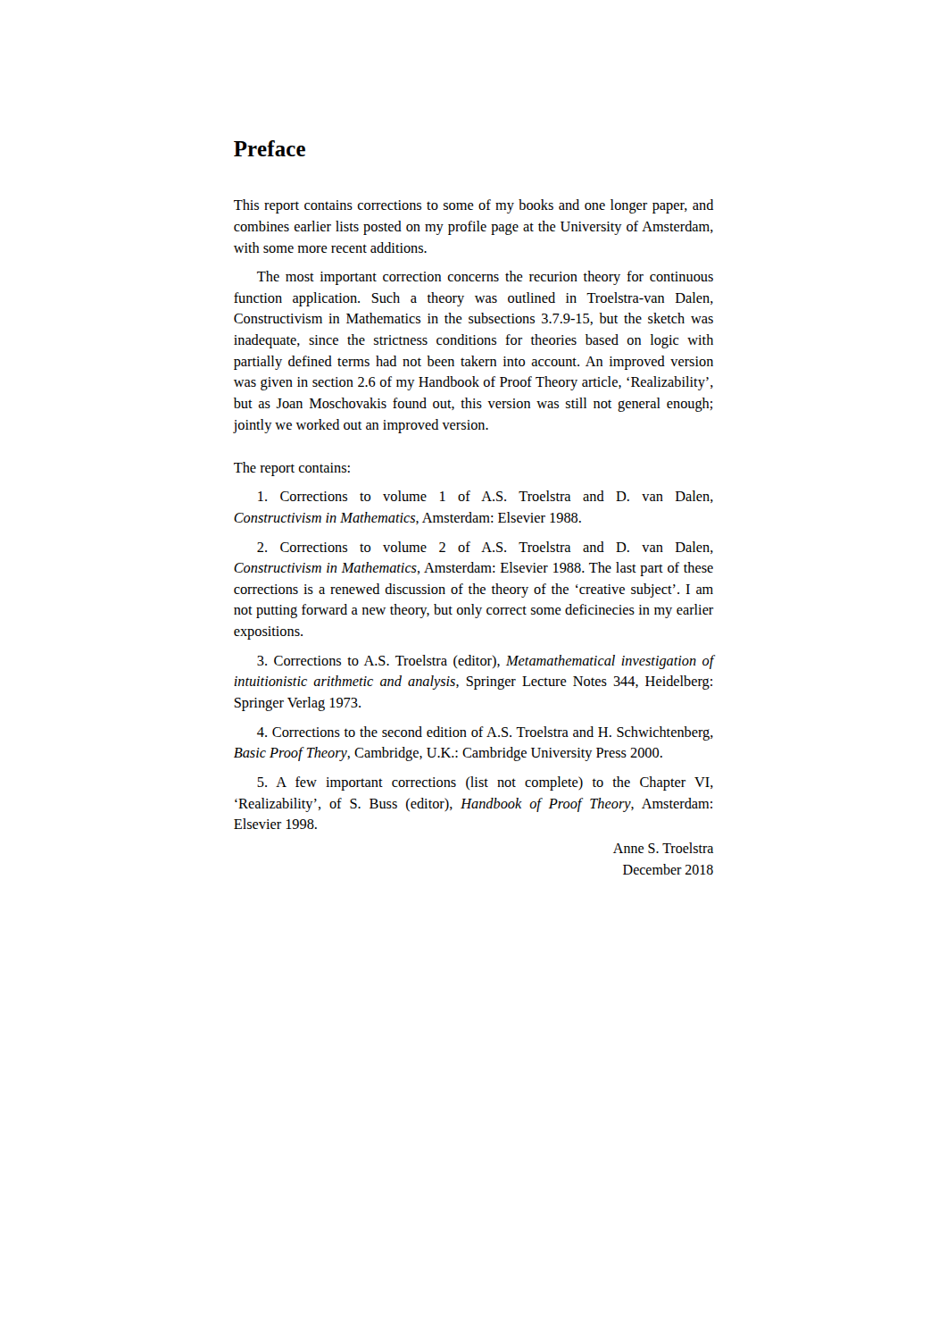Preface
This report contains corrections to some of my books and one longer paper, and combines earlier lists posted on my profile page at the University of Amsterdam, with some more recent additions.
The most important correction concerns the recurion theory for continuous function application. Such a theory was outlined in Troelstra-van Dalen, Constructivism in Mathematics in the subsections 3.7.9-15, but the sketch was inadequate, since the strictness conditions for theories based on logic with partially defined terms had not been takern into account. An improved version was given in section 2.6 of my Handbook of Proof Theory article, ‘Realizability’, but as Joan Moschovakis found out, this version was still not general enough; jointly we worked out an improved version.
The report contains:
1. Corrections to volume 1 of A.S. Troelstra and D. van Dalen, Constructivism in Mathematics, Amsterdam: Elsevier 1988.
2. Corrections to volume 2 of A.S. Troelstra and D. van Dalen, Constructivism in Mathematics, Amsterdam: Elsevier 1988. The last part of these corrections is a renewed discussion of the theory of the ‘creative subject’. I am not putting forward a new theory, but only correct some deficinecies in my earlier expositions.
3. Corrections to A.S. Troelstra (editor), Metamathematical investigation of intuitionistic arithmetic and analysis, Springer Lecture Notes 344, Heidelberg: Springer Verlag 1973.
4. Corrections to the second edition of A.S. Troelstra and H. Schwichtenberg, Basic Proof Theory, Cambridge, U.K.: Cambridge University Press 2000.
5. A few important corrections (list not complete) to the Chapter VI, ‘Realizability’, of S. Buss (editor), Handbook of Proof Theory, Amsterdam: Elsevier 1998.
Anne S. Troelstra
December 2018